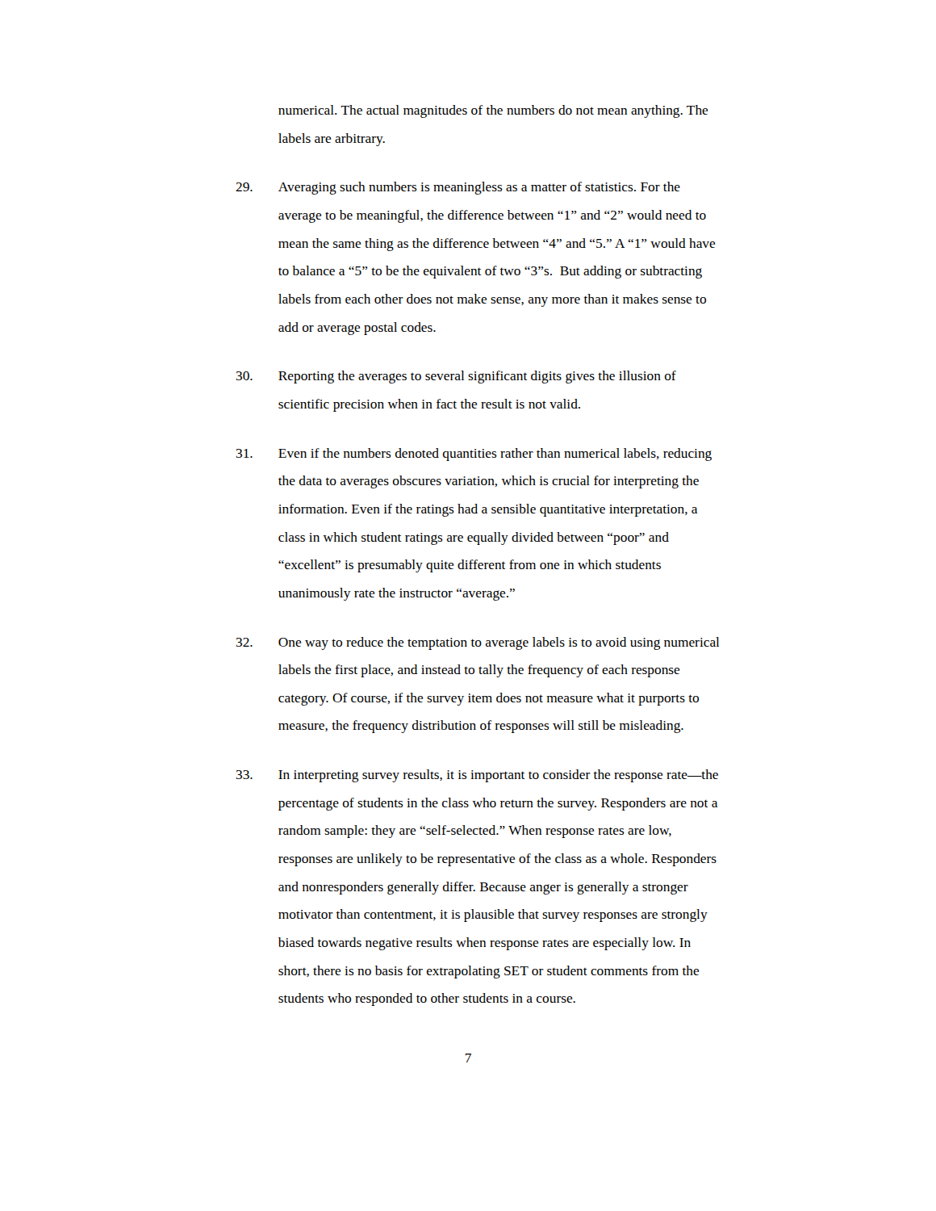numerical. The actual magnitudes of the numbers do not mean anything. The labels are arbitrary.
29. Averaging such numbers is meaningless as a matter of statistics. For the average to be meaningful, the difference between “1” and “2” would need to mean the same thing as the difference between “4” and “5.” A “1” would have to balance a “5” to be the equivalent of two “3”s. But adding or subtracting labels from each other does not make sense, any more than it makes sense to add or average postal codes.
30. Reporting the averages to several significant digits gives the illusion of scientific precision when in fact the result is not valid.
31. Even if the numbers denoted quantities rather than numerical labels, reducing the data to averages obscures variation, which is crucial for interpreting the information. Even if the ratings had a sensible quantitative interpretation, a class in which student ratings are equally divided between “poor” and “excellent” is presumably quite different from one in which students unanimously rate the instructor “average.”
32. One way to reduce the temptation to average labels is to avoid using numerical labels the first place, and instead to tally the frequency of each response category. Of course, if the survey item does not measure what it purports to measure, the frequency distribution of responses will still be misleading.
33. In interpreting survey results, it is important to consider the response rate—the percentage of students in the class who return the survey. Responders are not a random sample: they are “self-selected.” When response rates are low, responses are unlikely to be representative of the class as a whole. Responders and nonresponders generally differ. Because anger is generally a stronger motivator than contentment, it is plausible that survey responses are strongly biased towards negative results when response rates are especially low. In short, there is no basis for extrapolating SET or student comments from the students who responded to other students in a course.
7